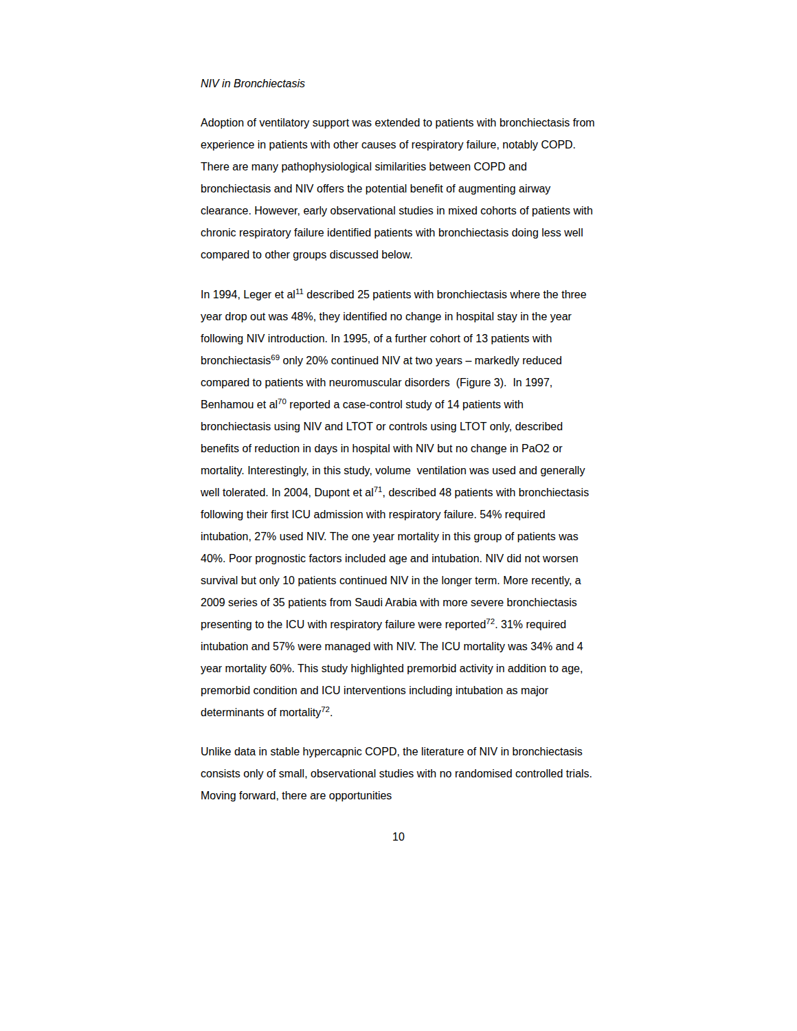NIV in Bronchiectasis
Adoption of ventilatory support was extended to patients with bronchiectasis from experience in patients with other causes of respiratory failure, notably COPD. There are many pathophysiological similarities between COPD and bronchiectasis and NIV offers the potential benefit of augmenting airway clearance. However, early observational studies in mixed cohorts of patients with chronic respiratory failure identified patients with bronchiectasis doing less well compared to other groups discussed below.
In 1994, Leger et al11 described 25 patients with bronchiectasis where the three year drop out was 48%, they identified no change in hospital stay in the year following NIV introduction. In 1995, of a further cohort of 13 patients with bronchiectasis69 only 20% continued NIV at two years – markedly reduced compared to patients with neuromuscular disorders (Figure 3). In 1997, Benhamou et al70 reported a case-control study of 14 patients with bronchiectasis using NIV and LTOT or controls using LTOT only, described benefits of reduction in days in hospital with NIV but no change in PaO2 or mortality. Interestingly, in this study, volume ventilation was used and generally well tolerated. In 2004, Dupont et al71, described 48 patients with bronchiectasis following their first ICU admission with respiratory failure. 54% required intubation, 27% used NIV. The one year mortality in this group of patients was 40%. Poor prognostic factors included age and intubation. NIV did not worsen survival but only 10 patients continued NIV in the longer term. More recently, a 2009 series of 35 patients from Saudi Arabia with more severe bronchiectasis presenting to the ICU with respiratory failure were reported72. 31% required intubation and 57% were managed with NIV. The ICU mortality was 34% and 4 year mortality 60%. This study highlighted premorbid activity in addition to age, premorbid condition and ICU interventions including intubation as major determinants of mortality72.
Unlike data in stable hypercapnic COPD, the literature of NIV in bronchiectasis consists only of small, observational studies with no randomised controlled trials. Moving forward, there are opportunities
10